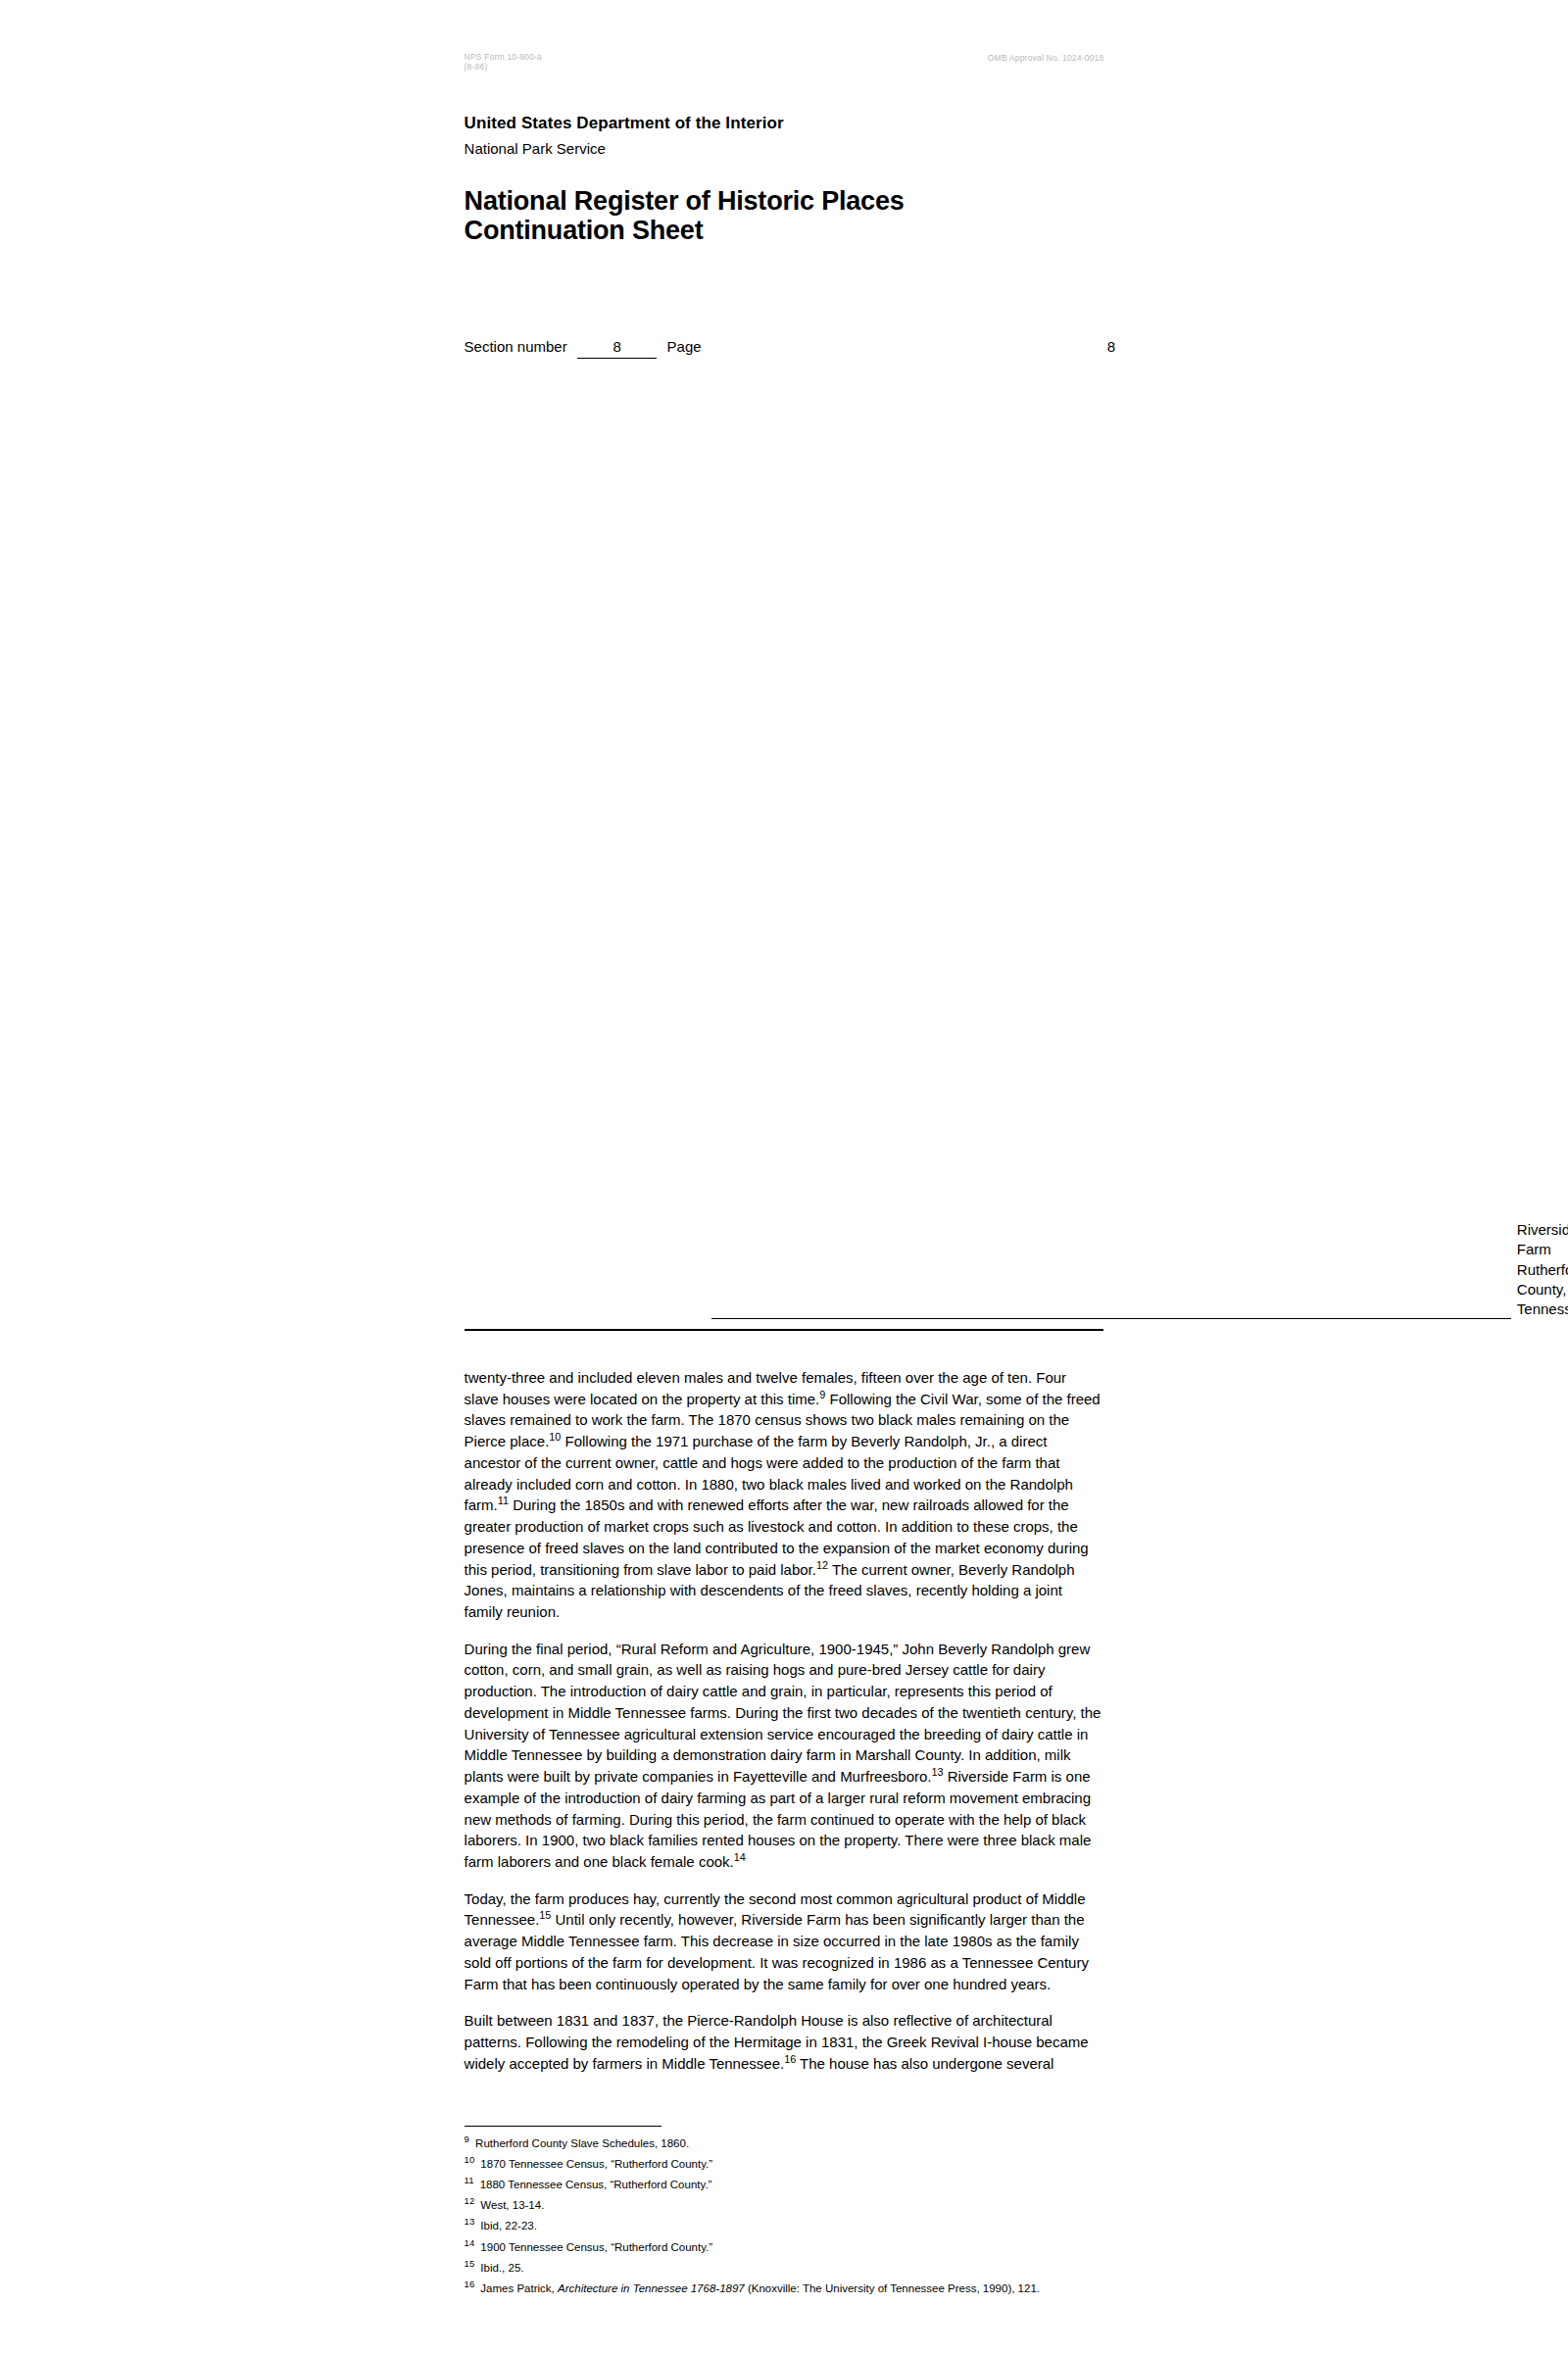NPS Form 10-900-a
(8-86)
OMB Approval No. 1024-0018
United States Department of the Interior
National Park Service
National Register of Historic Places
Continuation Sheet
Section number 8 Page 8
Riverside Farm
Rutherford County, Tennessee
twenty-three and included eleven males and twelve females, fifteen over the age of ten. Four slave houses were located on the property at this time.9 Following the Civil War, some of the freed slaves remained to work the farm. The 1870 census shows two black males remaining on the Pierce place.10 Following the 1971 purchase of the farm by Beverly Randolph, Jr., a direct ancestor of the current owner, cattle and hogs were added to the production of the farm that already included corn and cotton. In 1880, two black males lived and worked on the Randolph farm.11 During the 1850s and with renewed efforts after the war, new railroads allowed for the greater production of market crops such as livestock and cotton. In addition to these crops, the presence of freed slaves on the land contributed to the expansion of the market economy during this period, transitioning from slave labor to paid labor.12 The current owner, Beverly Randolph Jones, maintains a relationship with descendents of the freed slaves, recently holding a joint family reunion.
During the final period, “Rural Reform and Agriculture, 1900-1945,” John Beverly Randolph grew cotton, corn, and small grain, as well as raising hogs and pure-bred Jersey cattle for dairy production. The introduction of dairy cattle and grain, in particular, represents this period of development in Middle Tennessee farms. During the first two decades of the twentieth century, the University of Tennessee agricultural extension service encouraged the breeding of dairy cattle in Middle Tennessee by building a demonstration dairy farm in Marshall County. In addition, milk plants were built by private companies in Fayetteville and Murfreesboro.13 Riverside Farm is one example of the introduction of dairy farming as part of a larger rural reform movement embracing new methods of farming. During this period, the farm continued to operate with the help of black laborers. In 1900, two black families rented houses on the property. There were three black male farm laborers and one black female cook.14
Today, the farm produces hay, currently the second most common agricultural product of Middle Tennessee.15 Until only recently, however, Riverside Farm has been significantly larger than the average Middle Tennessee farm. This decrease in size occurred in the late 1980s as the family sold off portions of the farm for development. It was recognized in 1986 as a Tennessee Century Farm that has been continuously operated by the same family for over one hundred years.
Built between 1831 and 1837, the Pierce-Randolph House is also reflective of architectural patterns. Following the remodeling of the Hermitage in 1831, the Greek Revival I-house became widely accepted by farmers in Middle Tennessee.16 The house has also undergone several
9 Rutherford County Slave Schedules, 1860.
10 1870 Tennessee Census, “Rutherford County.”
11 1880 Tennessee Census, “Rutherford County.”
12 West, 13-14.
13 Ibid, 22-23.
14 1900 Tennessee Census, “Rutherford County.”
15 Ibid., 25.
16 James Patrick, Architecture in Tennessee 1768-1897 (Knoxville: The University of Tennessee Press, 1990), 121.